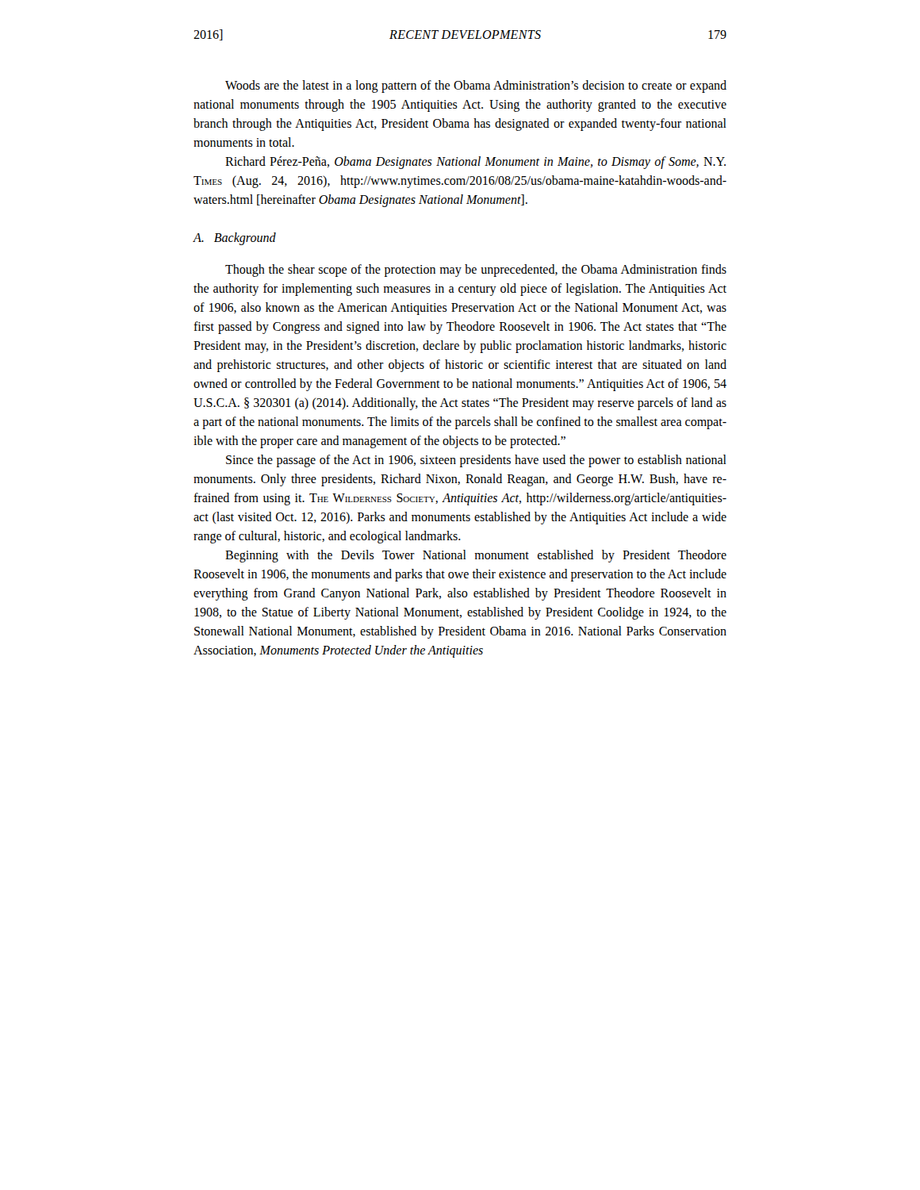2016] RECENT DEVELOPMENTS 179
Woods are the latest in a long pattern of the Obama Administration’s decision to create or expand national monuments through the 1905 Antiquities Act. Using the authority granted to the executive branch through the Antiquities Act, President Obama has designated or expanded twenty-four national monuments in total.
Richard Pérez-Peña, Obama Designates National Monument in Maine, to Dismay of Some, N.Y. Times (Aug. 24, 2016), http://www.nytimes.com/2016/08/25/us/obama-maine-katahdin-woods-and-waters.html [hereinafter Obama Designates National Monument].
A. Background
Though the shear scope of the protection may be unprecedented, the Obama Administration finds the authority for implementing such measures in a century old piece of legislation. The Antiquities Act of 1906, also known as the American Antiquities Preservation Act or the National Monument Act, was first passed by Congress and signed into law by Theodore Roosevelt in 1906. The Act states that “The President may, in the President’s discretion, declare by public proclamation historic landmarks, historic and prehistoric structures, and other objects of historic or scientific interest that are situated on land owned or controlled by the Federal Government to be national monuments.” Antiquities Act of 1906, 54 U.S.C.A. § 320301 (a) (2014). Additionally, the Act states “The President may reserve parcels of land as a part of the national monuments. The limits of the parcels shall be confined to the smallest area compatible with the proper care and management of the objects to be protected.”
Since the passage of the Act in 1906, sixteen presidents have used the power to establish national monuments. Only three presidents, Richard Nixon, Ronald Reagan, and George H.W. Bush, have refrained from using it. The Wilderness Society, Antiquities Act, http://wilderness.org/article/antiquities-act (last visited Oct. 12, 2016). Parks and monuments established by the Antiquities Act include a wide range of cultural, historic, and ecological landmarks.
Beginning with the Devils Tower National monument established by President Theodore Roosevelt in 1906, the monuments and parks that owe their existence and preservation to the Act include everything from Grand Canyon National Park, also established by President Theodore Roosevelt in 1908, to the Statue of Liberty National Monument, established by President Coolidge in 1924, to the Stonewall National Monument, established by President Obama in 2016. National Parks Conservation Association, Monuments Protected Under the Antiquities